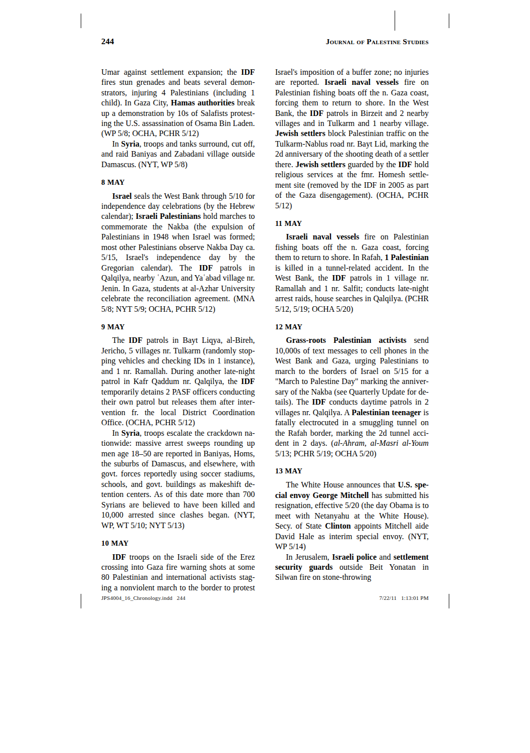244 Journal of Palestine Studies
Umar against settlement expansion; the IDF fires stun grenades and beats several demonstrators, injuring 4 Palestinians (including 1 child). In Gaza City, Hamas authorities break up a demonstration by 10s of Salafists protesting the U.S. assassination of Osama Bin Laden. (WP 5/8; OCHA, PCHR 5/12)
In Syria, troops and tanks surround, cut off, and raid Baniyas and Zabadani village outside Damascus. (NYT, WP 5/8)
8 MAY
Israel seals the West Bank through 5/10 for independence day celebrations (by the Hebrew calendar); Israeli Palestinians hold marches to commemorate the Nakba (the expulsion of Palestinians in 1948 when Israel was formed; most other Palestinians observe Nakba Day ca. 5/15, Israel's independence day by the Gregorian calendar). The IDF patrols in Qalqilya, nearby ʿAzun, and Yaʿabad village nr. Jenin. In Gaza, students at al-Azhar University celebrate the reconciliation agreement. (MNA 5/8; NYT 5/9; OCHA, PCHR 5/12)
9 MAY
The IDF patrols in Bayt Liqya, al-Bireh, Jericho, 5 villages nr. Tulkarm (randomly stopping vehicles and checking IDs in 1 instance), and 1 nr. Ramallah. During another late-night patrol in Kafr Qaddum nr. Qalqilya, the IDF temporarily detains 2 PASF officers conducting their own patrol but releases them after intervention fr. the local District Coordination Office. (OCHA, PCHR 5/12)
In Syria, troops escalate the crackdown nationwide: massive arrest sweeps rounding up men age 18–50 are reported in Baniyas, Homs, the suburbs of Damascus, and elsewhere, with govt. forces reportedly using soccer stadiums, schools, and govt. buildings as makeshift detention centers. As of this date more than 700 Syrians are believed to have been killed and 10,000 arrested since clashes began. (NYT, WP, WT 5/10; NYT 5/13)
10 MAY
IDF troops on the Israeli side of the Erez crossing into Gaza fire warning shots at some 80 Palestinian and international activists staging a nonviolent march to the border to protest Israel's imposition of a buffer zone; no injuries are reported. Israeli naval vessels fire on Palestinian fishing boats off the n. Gaza coast, forcing them to return to shore. In the West Bank, the IDF patrols in Birzeit and 2 nearby villages and in Tulkarm and 1 nearby village. Jewish settlers block Palestinian traffic on the Tulkarm-Nablus road nr. Bayt Lid, marking the 2d anniversary of the shooting death of a settler there. Jewish settlers guarded by the IDF hold religious services at the fmr. Homesh settlement site (removed by the IDF in 2005 as part of the Gaza disengagement). (OCHA, PCHR 5/12)
11 MAY
Israeli naval vessels fire on Palestinian fishing boats off the n. Gaza coast, forcing them to return to shore. In Rafah, 1 Palestinian is killed in a tunnel-related accident. In the West Bank, the IDF patrols in 1 village nr. Ramallah and 1 nr. Salfit; conducts late-night arrest raids, house searches in Qalqilya. (PCHR 5/12, 5/19; OCHA 5/20)
12 MAY
Grass-roots Palestinian activists send 10,000s of text messages to cell phones in the West Bank and Gaza, urging Palestinians to march to the borders of Israel on 5/15 for a "March to Palestine Day" marking the anniversary of the Nakba (see Quarterly Update for details). The IDF conducts daytime patrols in 2 villages nr. Qalqilya. A Palestinian teenager is fatally electrocuted in a smuggling tunnel on the Rafah border, marking the 2d tunnel accident in 2 days. (al-Ahram, al-Masri al-Youm 5/13; PCHR 5/19; OCHA 5/20)
13 MAY
The White House announces that U.S. special envoy George Mitchell has submitted his resignation, effective 5/20 (the day Obama is to meet with Netanyahu at the White House). Secy. of State Clinton appoints Mitchell aide David Hale as interim special envoy. (NYT, WP 5/14)
In Jerusalem, Israeli police and settlement security guards outside Beit Yonatan in Silwan fire on stone-throwing
JPS4004_16_Chronology.indd 244 7/22/11 1:13:01 PM